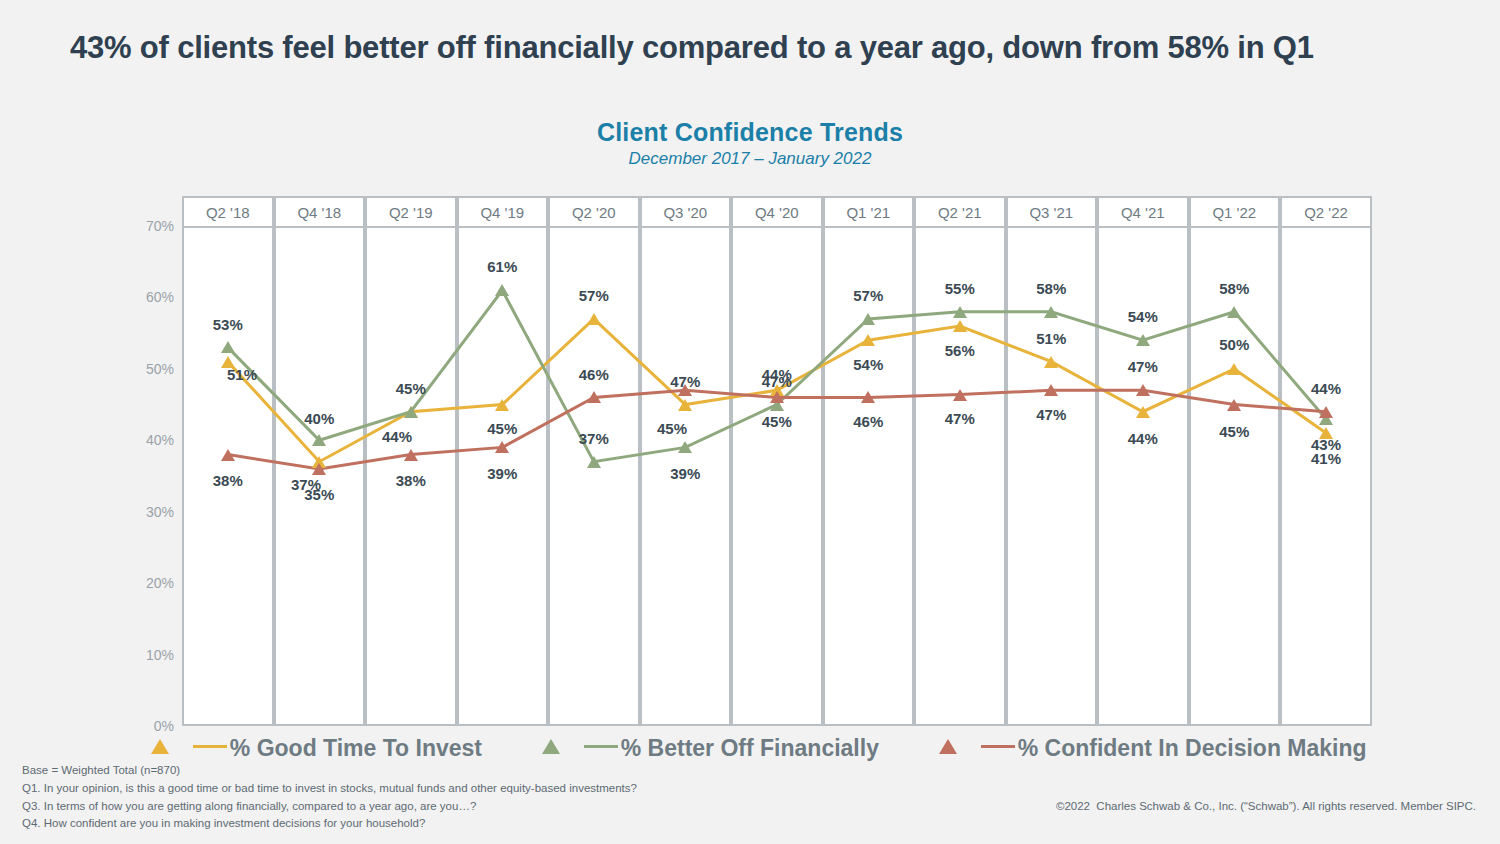43% of clients feel better off financially compared to a year ago, down from 58% in Q1
Client Confidence Trends
December 2017 – January 2022
0%
10%
20%
30%
40%
50%
60%
70%
Q2 '18
Q4 '18
Q2 '19
Q4 '19
Q2 '20
Q3 '20
Q4 '20
Q1 '21
Q2 '21
Q3 '21
Q4 '21
Q1 '22
Q2 '22
53%
51%
38%
40%
37%
35%
45%
44%
38%
61%
45%
39%
57%
46%
37%
47%
45%
39%
44%
47%
45%
57%
54%
46%
55%
56%
47%
58%
51%
47%
54%
47%
44%
58%
50%
45%
44%
43%
41%
% Good Time To Invest % Better Off Financially % Confident In Decision Making
Base = Weighted Total (n=870)
Q1. In your opinion, is this a good time or bad time to invest in stocks, mutual funds and other equity-based investments?
Q3. In terms of how you are getting along financially, compared to a year ago, are you…?
Q4. How confident are you in making investment decisions for your household?
©2022 Charles Schwab & Co., Inc. (“Schwab”). All rights reserved. Member SIPC.